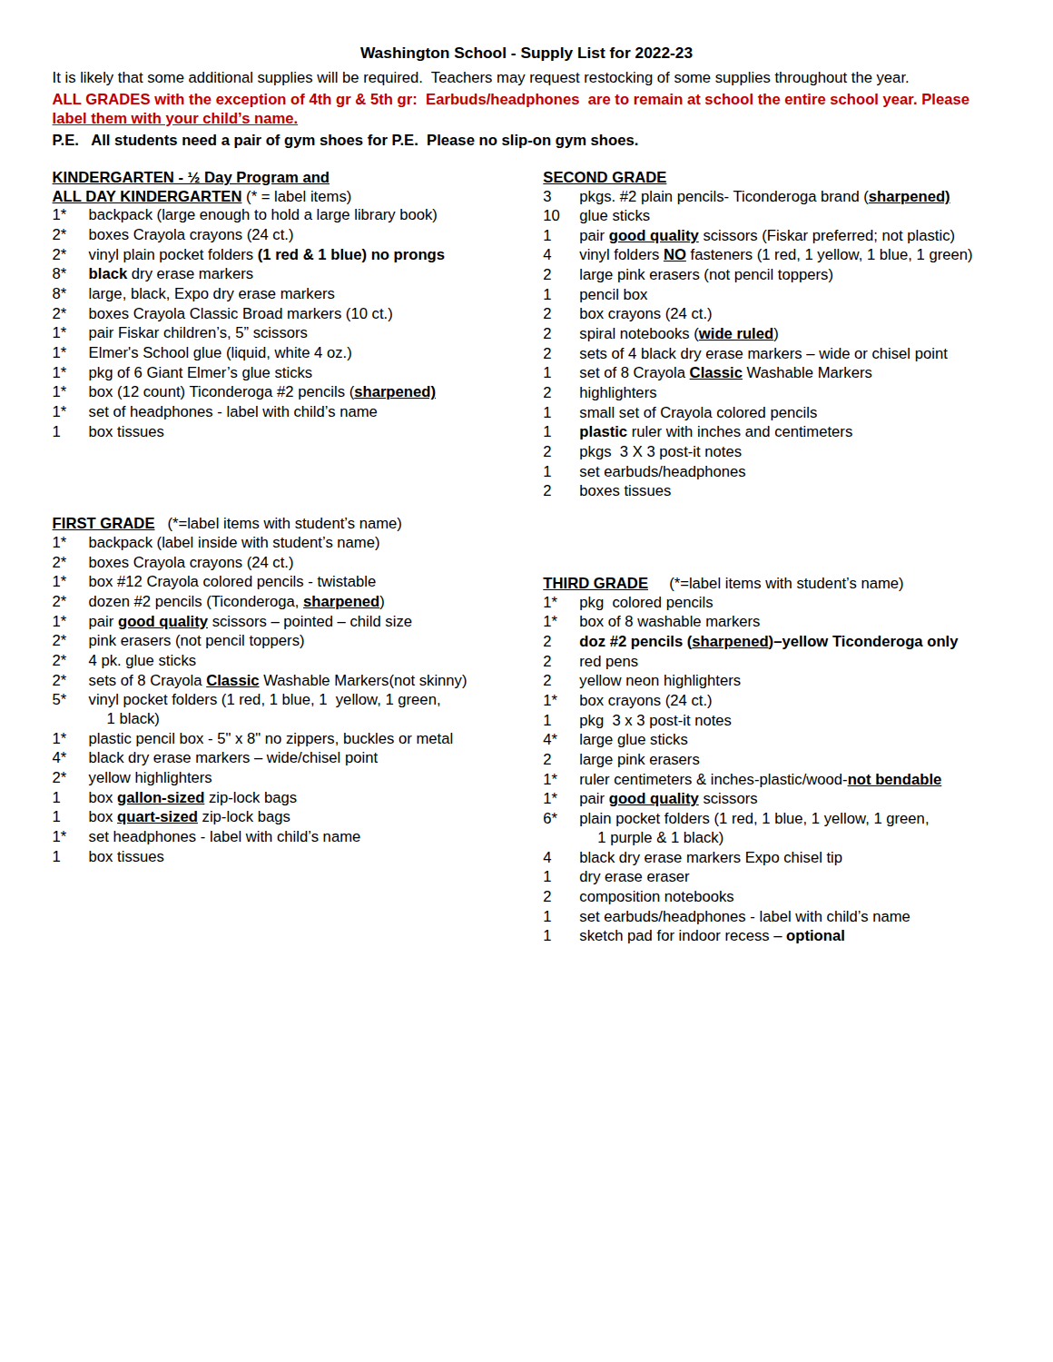Washington School - Supply List for 2022-23
It is likely that some additional supplies will be required. Teachers may request restocking of some supplies throughout the year.
ALL GRADES with the exception of 4th gr & 5th gr: Earbuds/headphones are to remain at school the entire school year. Please label them with your child’s name.
P.E. All students need a pair of gym shoes for P.E. Please no slip-on gym shoes.
KINDERGARTEN - ½ Day Program and
ALL DAY KINDERGARTEN (* = label items)
| 1* | backpack (large enough to hold a large library book) |
| 2* | boxes Crayola crayons (24 ct.) |
| 2* | vinyl plain pocket folders (1 red & 1 blue) no prongs |
| 8* | black dry erase markers |
| 8* | large, black, Expo dry erase markers |
| 2* | boxes Crayola Classic Broad markers (10 ct.) |
| 1* | pair Fiskar children’s, 5” scissors |
| 1* | Elmer's School glue (liquid, white 4 oz.) |
| 1* | pkg of 6 Giant Elmer’s glue sticks |
| 1* | box (12 count) Ticonderoga #2 pencils ( sharpened) |
| 1* | set of headphones - label with child’s name |
| 1 | box tissues |
FIRST GRADE (*=label items with student’s name)
| 1* | backpack (label inside with student’s name) |
| 2* | boxes Crayola crayons (24 ct.) |
| 1* | box #12 Crayola colored pencils - twistable |
| 2* | dozen #2 pencils (Ticonderoga, sharpened ) |
| 1* | pair good quality scissors – pointed – child size |
| 2* | pink erasers (not pencil toppers) |
| 2* | 4 pk. glue sticks |
| 2* | sets of 8 Crayola Classic Washable Markers(not skinny) |
| 5* | vinyl pocket folders (1 red, 1 blue, 1 yellow, 1 green, 1 black) |
| 1* | plastic pencil box - 5" x 8" no zippers, buckles or metal |
| 4* | black dry erase markers – wide/chisel point |
| 2* | yellow highlighters |
| 1 | box gallon-sized zip-lock bags |
| 1 | box quart-sized zip-lock bags |
| 1* | set headphones - label with child’s name |
| 1 | box tissues |
SECOND GRADE
| 3 | pkgs. #2 plain pencils- Ticonderoga brand ( sharpened) |
| 10 | glue sticks |
| 1 | pair good quality scissors (Fiskar preferred; not plastic) |
| 4 | vinyl folders NO fasteners (1 red, 1 yellow, 1 blue, 1 green) |
| 2 | large pink erasers (not pencil toppers) |
| 1 | pencil box |
| 2 | box crayons (24 ct.) |
| 2 | spiral notebooks ( wide ruled ) |
| 2 | sets of 4 black dry erase markers – wide or chisel point |
| 1 | set of 8 Crayola Classic Washable Markers |
| 2 | highlighters |
| 1 | small set of Crayola colored pencils |
| 1 | plastic ruler with inches and centimeters |
| 2 | pkgs 3 X 3 post-it notes |
| 1 | set earbuds/headphones |
| 2 | boxes tissues |
THIRD GRADE (*=label items with student’s name)
| 1* | pkg colored pencils |
| 1* | box of 8 washable markers |
| 2 | doz #2 pencils ( sharpened )–yellow Ticonderoga only |
| 2 | red pens |
| 2 | yellow neon highlighters |
| 1* | box crayons (24 ct.) |
| 1 | pkg 3 x 3 post-it notes |
| 4* | large glue sticks |
| 2 | large pink erasers |
| 1* | ruler centimeters & inches-plastic/wood- not bendable |
| 1* | pair good quality scissors |
| 6* | plain pocket folders (1 red, 1 blue, 1 yellow, 1 green, 1 purple & 1 black) |
| 4 | black dry erase markers Expo chisel tip |
| 1 | dry erase eraser |
| 2 | composition notebooks |
| 1 | set earbuds/headphones - label with child’s name |
| 1 | sketch pad for indoor recess – optional |